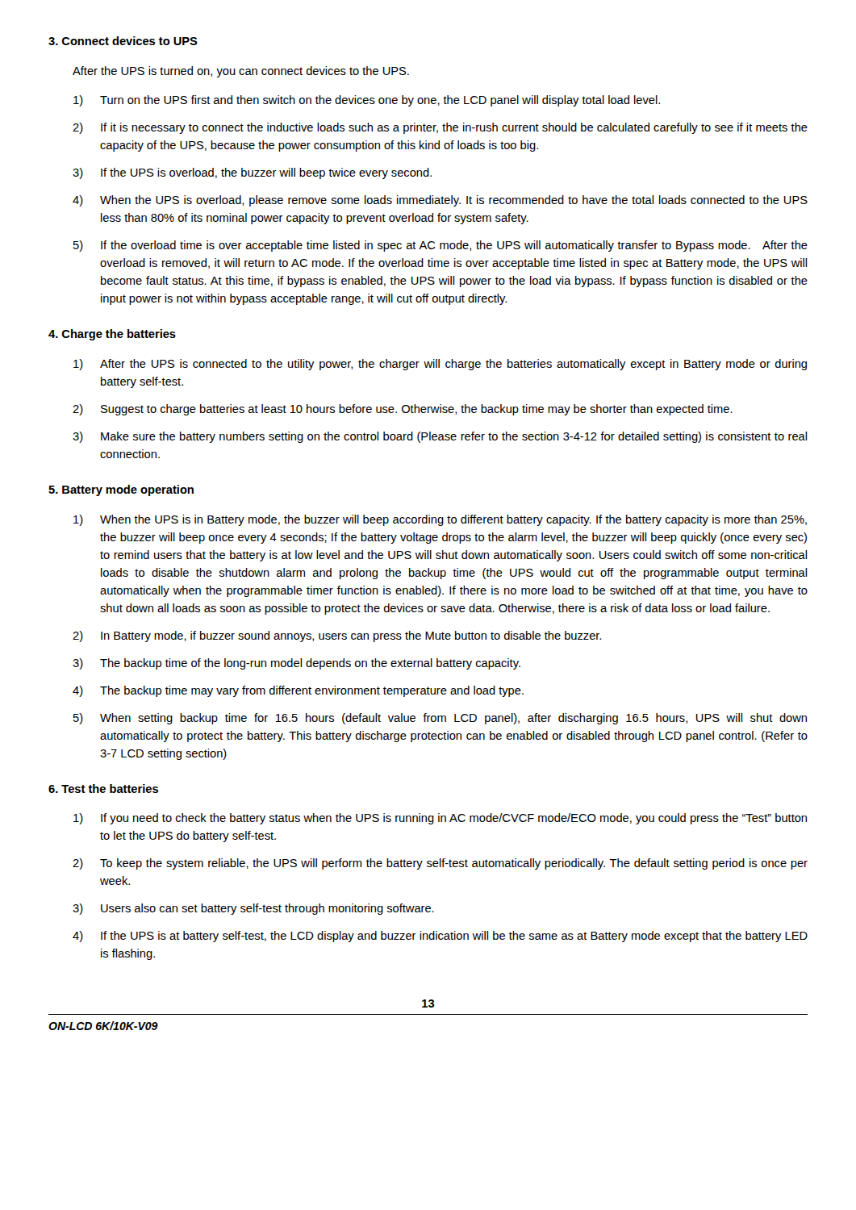3. Connect devices to UPS
After the UPS is turned on, you can connect devices to the UPS.
Turn on the UPS first and then switch on the devices one by one, the LCD panel will display total load level.
If it is necessary to connect the inductive loads such as a printer, the in-rush current should be calculated carefully to see if it meets the capacity of the UPS, because the power consumption of this kind of loads is too big.
If the UPS is overload, the buzzer will beep twice every second.
When the UPS is overload, please remove some loads immediately. It is recommended to have the total loads connected to the UPS less than 80% of its nominal power capacity to prevent overload for system safety.
If the overload time is over acceptable time listed in spec at AC mode, the UPS will automatically transfer to Bypass mode. After the overload is removed, it will return to AC mode. If the overload time is over acceptable time listed in spec at Battery mode, the UPS will become fault status. At this time, if bypass is enabled, the UPS will power to the load via bypass. If bypass function is disabled or the input power is not within bypass acceptable range, it will cut off output directly.
4. Charge the batteries
After the UPS is connected to the utility power, the charger will charge the batteries automatically except in Battery mode or during battery self-test.
Suggest to charge batteries at least 10 hours before use. Otherwise, the backup time may be shorter than expected time.
Make sure the battery numbers setting on the control board (Please refer to the section 3-4-12 for detailed setting) is consistent to real connection.
5. Battery mode operation
When the UPS is in Battery mode, the buzzer will beep according to different battery capacity. If the battery capacity is more than 25%, the buzzer will beep once every 4 seconds; If the battery voltage drops to the alarm level, the buzzer will beep quickly (once every sec) to remind users that the battery is at low level and the UPS will shut down automatically soon. Users could switch off some non-critical loads to disable the shutdown alarm and prolong the backup time (the UPS would cut off the programmable output terminal automatically when the programmable timer function is enabled). If there is no more load to be switched off at that time, you have to shut down all loads as soon as possible to protect the devices or save data. Otherwise, there is a risk of data loss or load failure.
In Battery mode, if buzzer sound annoys, users can press the Mute button to disable the buzzer.
The backup time of the long-run model depends on the external battery capacity.
The backup time may vary from different environment temperature and load type.
When setting backup time for 16.5 hours (default value from LCD panel), after discharging 16.5 hours, UPS will shut down automatically to protect the battery. This battery discharge protection can be enabled or disabled through LCD panel control. (Refer to 3-7 LCD setting section)
6. Test the batteries
If you need to check the battery status when the UPS is running in AC mode/CVCF mode/ECO mode, you could press the “Test” button to let the UPS do battery self-test.
To keep the system reliable, the UPS will perform the battery self-test automatically periodically. The default setting period is once per week.
Users also can set battery self-test through monitoring software.
If the UPS is at battery self-test, the LCD display and buzzer indication will be the same as at Battery mode except that the battery LED is flashing.
13
ON-LCD 6K/10K-V09